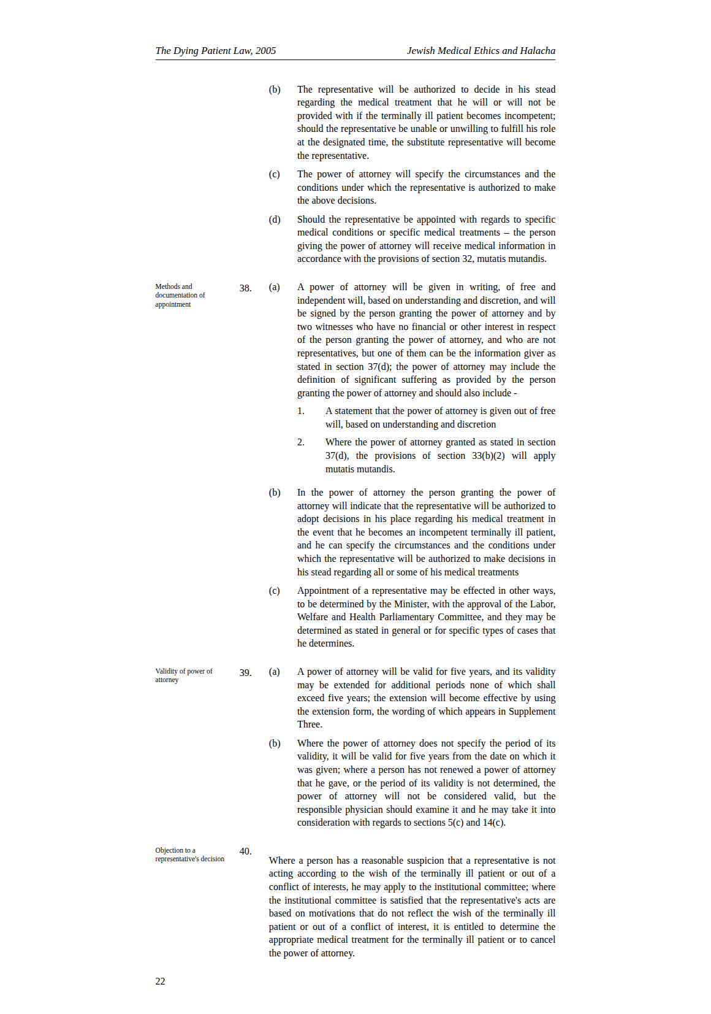The Dying Patient Law, 2005 Jewish Medical Ethics and Halacha
(b) The representative will be authorized to decide in his stead regarding the medical treatment that he will or will not be provided with if the terminally ill patient becomes incompetent; should the representative be unable or unwilling to fulfill his role at the designated time, the substitute representative will become the representative.
(c) The power of attorney will specify the circumstances and the conditions under which the representative is authorized to make the above decisions.
(d) Should the representative be appointed with regards to specific medical conditions or specific medical treatments – the person giving the power of attorney will receive medical information in accordance with the provisions of section 32, mutatis mutandis.
Methods and documentation of appointment
38.
(a) A power of attorney will be given in writing, of free and independent will, based on understanding and discretion, and will be signed by the person granting the power of attorney and by two witnesses who have no financial or other interest in respect of the person granting the power of attorney, and who are not representatives, but one of them can be the information giver as stated in section 37(d); the power of attorney may include the definition of significant suffering as provided by the person granting the power of attorney and should also include - 1. A statement that the power of attorney is given out of free will, based on understanding and discretion 2. Where the power of attorney granted as stated in section 37(d), the provisions of section 33(b)(2) will apply mutatis mutandis.
(b) In the power of attorney the person granting the power of attorney will indicate that the representative will be authorized to adopt decisions in his place regarding his medical treatment in the event that he becomes an incompetent terminally ill patient, and he can specify the circumstances and the conditions under which the representative will be authorized to make decisions in his stead regarding all or some of his medical treatments
(c) Appointment of a representative may be effected in other ways, to be determined by the Minister, with the approval of the Labor, Welfare and Health Parliamentary Committee, and they may be determined as stated in general or for specific types of cases that he determines.
Validity of power of attorney
39.
(a) A power of attorney will be valid for five years, and its validity may be extended for additional periods none of which shall exceed five years; the extension will become effective by using the extension form, the wording of which appears in Supplement Three.
(b) Where the power of attorney does not specify the period of its validity, it will be valid for five years from the date on which it was given; where a person has not renewed a power of attorney that he gave, or the period of its validity is not determined, the power of attorney will not be considered valid, but the responsible physician should examine it and he may take it into consideration with regards to sections 5(c) and 14(c).
Objection to a representative's decision
40.
Where a person has a reasonable suspicion that a representative is not acting according to the wish of the terminally ill patient or out of a conflict of interests, he may apply to the institutional committee; where the institutional committee is satisfied that the representative's acts are based on motivations that do not reflect the wish of the terminally ill patient or out of a conflict of interest, it is entitled to determine the appropriate medical treatment for the terminally ill patient or to cancel the power of attorney.
22